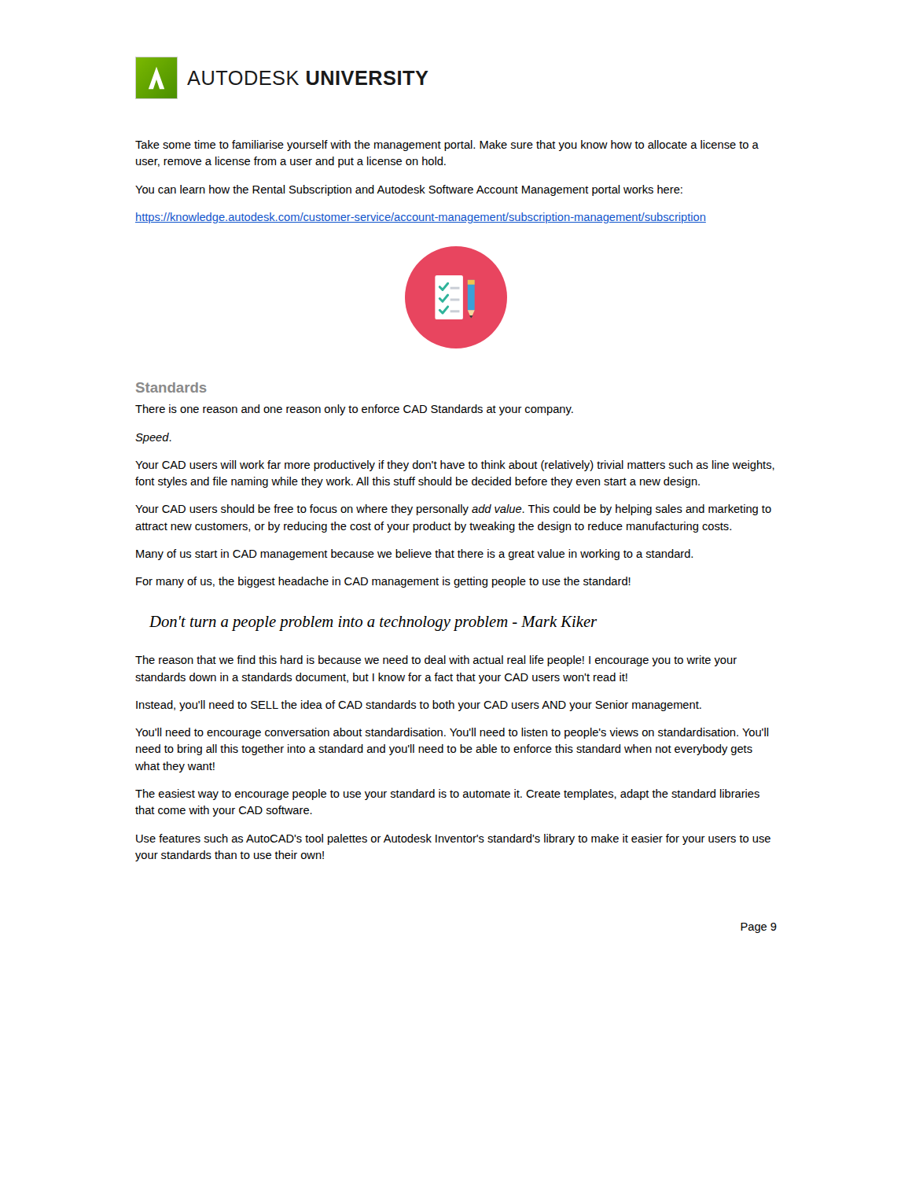AUTODESK UNIVERSITY
Take some time to familiarise yourself with the management portal. Make sure that you know how to allocate a license to a user, remove a license from a user and put a license on hold.
You can learn how the Rental Subscription and Autodesk Software Account Management portal works here:
https://knowledge.autodesk.com/customer-service/account-management/subscription-management/subscription
Standards
There is one reason and one reason only to enforce CAD Standards at your company.
Speed.
Your CAD users will work far more productively if they don't have to think about (relatively) trivial matters such as line weights, font styles and file naming while they work. All this stuff should be decided before they even start a new design.
Your CAD users should be free to focus on where they personally add value. This could be by helping sales and marketing to attract new customers, or by reducing the cost of your product by tweaking the design to reduce manufacturing costs.
Many of us start in CAD management because we believe that there is a great value in working to a standard.
For many of us, the biggest headache in CAD management is getting people to use the standard!
Don't turn a people problem into a technology problem - Mark Kiker
The reason that we find this hard is because we need to deal with actual real life people! I encourage you to write your standards down in a standards document, but I know for a fact that your CAD users won't read it!
Instead, you'll need to SELL the idea of CAD standards to both your CAD users AND your Senior management.
You'll need to encourage conversation about standardisation. You'll need to listen to people's views on standardisation. You'll need to bring all this together into a standard and you'll need to be able to enforce this standard when not everybody gets what they want!
The easiest way to encourage people to use your standard is to automate it. Create templates, adapt the standard libraries that come with your CAD software.
Use features such as AutoCAD's tool palettes or Autodesk Inventor's standard's library to make it easier for your users to use your standards than to use their own!
Page 9